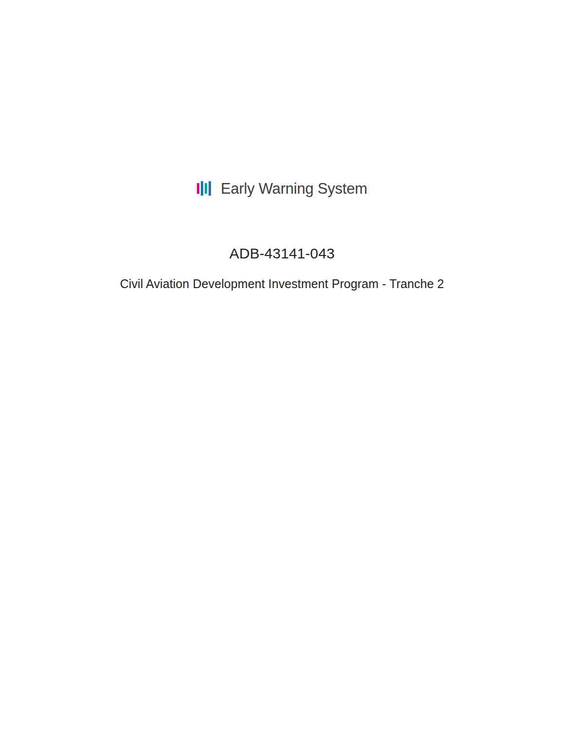Early Warning System
ADB-43141-043
Civil Aviation Development Investment Program - Tranche 2